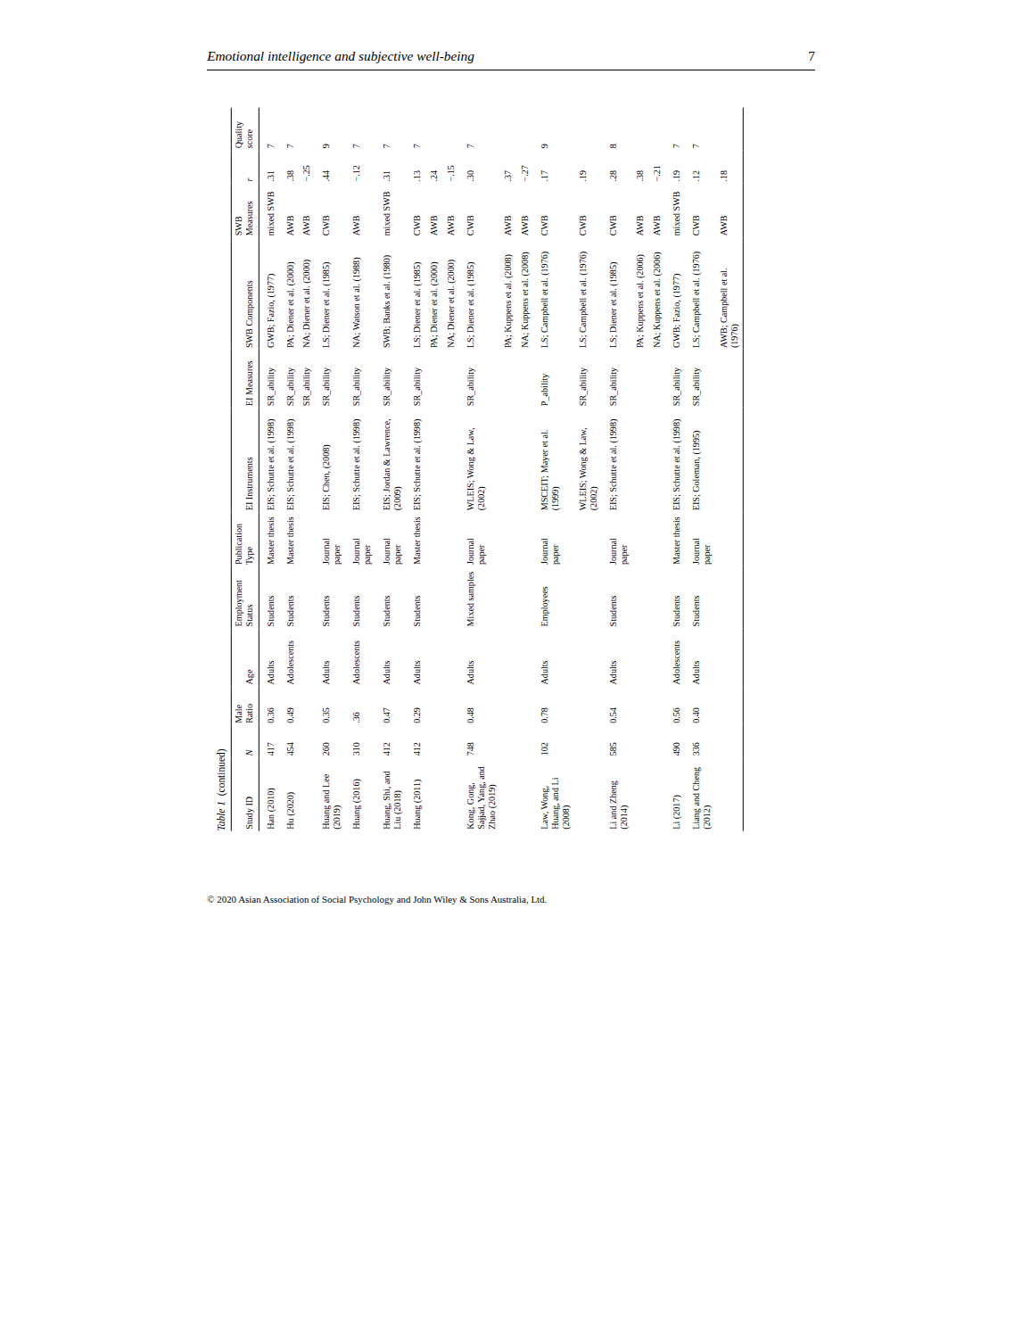Emotional intelligence and subjective well-being 7
Table 1 (continued)
| Study ID | N | Male Ratio | Age | Employment Status | Publication Type | EI Instruments | EI Measures | SWB Components | SWB Measures | r | Quality score |
| --- | --- | --- | --- | --- | --- | --- | --- | --- | --- | --- | --- |
| Han (2010) | 417 | 0.36 | Adults | Students | Master thesis | EIS; Schutte et al. (1998) | SR_ability | GWB; Fazio, (1977) | mixed SWB | .31 | 7 |
| Hu (2020) | 454 | 0.49 | Adolescents | Students | Master thesis | EIS; Schutte et al. (1998) | SR_ability | PA; Diener et al. (2000) | AWB | .38 | 7 |
| | | | | | | | SR_ability | NA; Diener et al. (2000) | AWB | −.25 | |
| Huang and Lee (2019) | 260 | 0.35 | Adults | Students | Journal paper | EIS; Chen, (2008) | SR_ability | LS; Diener et al. (1985) | CWB | .44 | 9 |
| Huang (2016) | 310 | .36 | Adolescents | Students | Journal paper | EIS; Schutte et al. (1998) | SR_ability | NA; Watson et al. (1988) | AWB | −.12 | 7 |
| Huang, Shi, and Liu (2018) | 412 | 0.47 | Adults | Students | Journal paper | EIS; Jordan & Lawrence, (2009) | SR_ability | SWB; Banks et al. (1980) | mixed SWB | .31 | 7 |
| Huang (2011) | 412 | 0.29 | Adults | Students | Master thesis | EIS; Schutte et al. (1998) | SR_ability | LS; Diener et al. (1985) | CWB | .13 | 7 |
| | | | | | | | | PA; Diener et al. (2000) | AWB | .24 | |
| | | | | | | | | NA; Diener et al. (2000) | AWB | −.15 | |
| Kong, Gong, Sajjad, Yang, and Zhao (2019) | 748 | 0.48 | Adults | Mixed samples | Journal paper | WLEIS; Wong & Law, (2002) | SR_ability | LS; Diener et al. (1985) | CWB | .30 | 7 |
| | | | | | | | | PA; Kuppens et al. (2008) | AWB | .37 | |
| | | | | | | | | NA; Kuppens et al. (2008) | AWB | −.27 | |
| Law, Wong, Huang, and Li (2008) | 102 | 0.78 | Adults | Employees | Journal paper | MSCEIT; Mayer et al. (1999) | P_ability | LS; Campbell et al. (1976) | CWB | .17 | 9 |
| | | | | | | WLEIS; Wong & Law, (2002) | SR_ability | LS; Campbell et al. (1976) | CWB | .19 | |
| Li and Zheng (2014) | 585 | 0.54 | Adults | Students | Journal paper | EIS; Schutte et al. (1998) | SR_ability | LS; Diener et al. (1985) | CWB | .28 | 8 |
| | | | | | | | | PA; Kuppens et al. (2006) | AWB | .38 | |
| | | | | | | | | NA; Kuppens et al. (2006) | AWB | −.21 | |
| Li (2017) | 490 | 0.56 | Adolescents | Students | Master thesis | EIS; Schutte et al. (1998) | SR_ability | GWB; Fazio, (1977) | mixed SWB | .19 | 7 |
| Liang and Cheng (2012) | 336 | 0.40 | Adults | Students | Journal paper | EIS; Goleman, (1995) | SR_ability | LS; Campbell et al. (1976) | CWB | .12 | 7 |
| | | | | | | | | AWB; Campbell et al. (1976) | AWB | .18 | |
© 2020 Asian Association of Social Psychology and John Wiley & Sons Australia, Ltd.